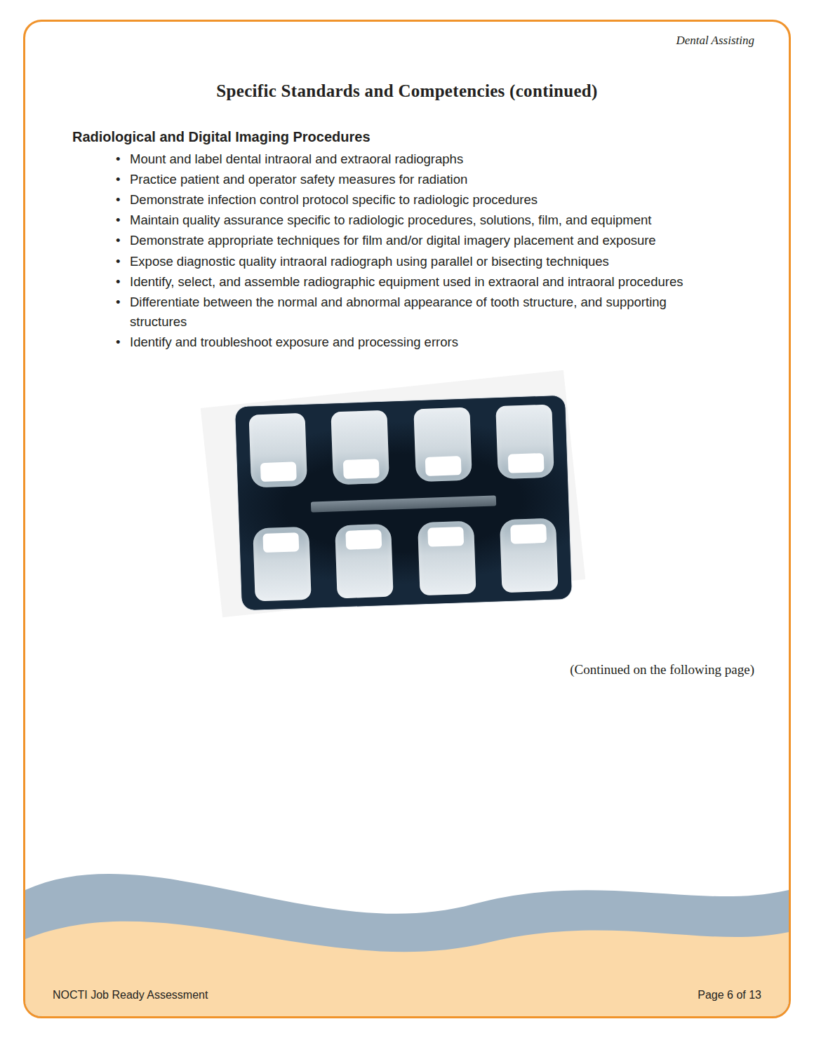Dental Assisting
Specific Standards and Competencies (continued)
Radiological and Digital Imaging Procedures
Mount and label dental intraoral and extraoral radiographs
Practice patient and operator safety measures for radiation
Demonstrate infection control protocol specific to radiologic procedures
Maintain quality assurance specific to radiologic procedures, solutions, film, and equipment
Demonstrate appropriate techniques for film and/or digital imagery placement and exposure
Expose diagnostic quality intraoral radiograph using parallel or bisecting techniques
Identify, select, and assemble radiographic equipment used in extraoral and intraoral procedures
Differentiate between the normal and abnormal appearance of tooth structure, and supporting structures
Identify and troubleshoot exposure and processing errors
(Continued on the following page)
NOCTI Job Ready Assessment Page 6 of 13